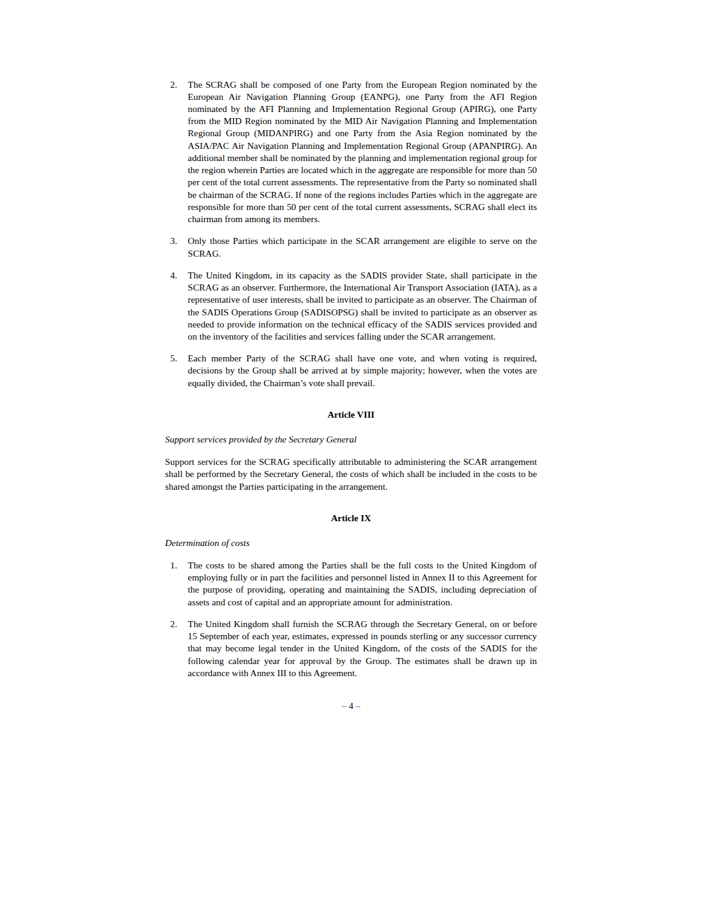2. The SCRAG shall be composed of one Party from the European Region nominated by the European Air Navigation Planning Group (EANPG), one Party from the AFI Region nominated by the AFI Planning and Implementation Regional Group (APIRG), one Party from the MID Region nominated by the MID Air Navigation Planning and Implementation Regional Group (MIDANPIRG) and one Party from the Asia Region nominated by the ASIA/PAC Air Navigation Planning and Implementation Regional Group (APANPIRG). An additional member shall be nominated by the planning and implementation regional group for the region wherein Parties are located which in the aggregate are responsible for more than 50 per cent of the total current assessments. The representative from the Party so nominated shall be chairman of the SCRAG. If none of the regions includes Parties which in the aggregate are responsible for more than 50 per cent of the total current assessments, SCRAG shall elect its chairman from among its members.
3. Only those Parties which participate in the SCAR arrangement are eligible to serve on the SCRAG.
4. The United Kingdom, in its capacity as the SADIS provider State, shall participate in the SCRAG as an observer. Furthermore, the International Air Transport Association (IATA), as a representative of user interests, shall be invited to participate as an observer. The Chairman of the SADIS Operations Group (SADISOPSG) shall be invited to participate as an observer as needed to provide information on the technical efficacy of the SADIS services provided and on the inventory of the facilities and services falling under the SCAR arrangement.
5. Each member Party of the SCRAG shall have one vote, and when voting is required, decisions by the Group shall be arrived at by simple majority; however, when the votes are equally divided, the Chairman’s vote shall prevail.
Article VIII
Support services provided by the Secretary General
Support services for the SCRAG specifically attributable to administering the SCAR arrangement shall be performed by the Secretary General, the costs of which shall be included in the costs to be shared amongst the Parties participating in the arrangement.
Article IX
Determination of costs
1. The costs to be shared among the Parties shall be the full costs to the United Kingdom of employing fully or in part the facilities and personnel listed in Annex II to this Agreement for the purpose of providing, operating and maintaining the SADIS, including depreciation of assets and cost of capital and an appropriate amount for administration.
2. The United Kingdom shall furnish the SCRAG through the Secretary General, on or before 15 September of each year, estimates, expressed in pounds sterling or any successor currency that may become legal tender in the United Kingdom, of the costs of the SADIS for the following calendar year for approval by the Group. The estimates shall be drawn up in accordance with Annex III to this Agreement.
– 4 –